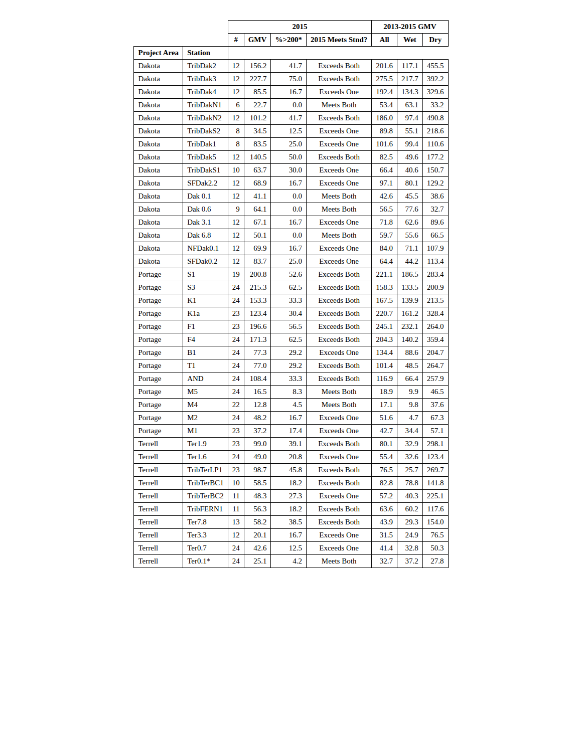Geometric Mean Values (GMV) by Project Area and Station
| | 2015 | 2013-2015 GMV |
| --- | --- | --- |
| # | GMV | %>200* | 2015 Meets Stnd? | All | Wet | Dry |
| Project Area | Station | | | | | | | |
| Dakota | TribDak2 | 12 | 156.2 | 41.7 | Exceeds Both | 201.6 | 117.1 | 455.5 |
| Dakota | TribDak3 | 12 | 227.7 | 75.0 | Exceeds Both | 275.5 | 217.7 | 392.2 |
| Dakota | TribDak4 | 12 | 85.5 | 16.7 | Exceeds One | 192.4 | 134.3 | 329.6 |
| Dakota | TribDakN1 | 6 | 22.7 | 0.0 | Meets Both | 53.4 | 63.1 | 33.2 |
| Dakota | TribDakN2 | 12 | 101.2 | 41.7 | Exceeds Both | 186.0 | 97.4 | 490.8 |
| Dakota | TribDakS2 | 8 | 34.5 | 12.5 | Exceeds One | 89.8 | 55.1 | 218.6 |
| Dakota | TribDak1 | 8 | 83.5 | 25.0 | Exceeds One | 101.6 | 99.4 | 110.6 |
| Dakota | TribDak5 | 12 | 140.5 | 50.0 | Exceeds Both | 82.5 | 49.6 | 177.2 |
| Dakota | TribDakS1 | 10 | 63.7 | 30.0 | Exceeds One | 66.4 | 40.6 | 150.7 |
| Dakota | SFDak2.2 | 12 | 68.9 | 16.7 | Exceeds One | 97.1 | 80.1 | 129.2 |
| Dakota | Dak 0.1 | 12 | 41.1 | 0.0 | Meets Both | 42.6 | 45.5 | 38.6 |
| Dakota | Dak 0.6 | 9 | 64.1 | 0.0 | Meets Both | 56.5 | 77.6 | 32.7 |
| Dakota | Dak 3.1 | 12 | 67.1 | 16.7 | Exceeds One | 71.8 | 62.6 | 89.6 |
| Dakota | Dak 6.8 | 12 | 50.1 | 0.0 | Meets Both | 59.7 | 55.6 | 66.5 |
| Dakota | NFDak0.1 | 12 | 69.9 | 16.7 | Exceeds One | 84.0 | 71.1 | 107.9 |
| Dakota | SFDak0.2 | 12 | 83.7 | 25.0 | Exceeds One | 64.4 | 44.2 | 113.4 |
| Portage | S1 | 19 | 200.8 | 52.6 | Exceeds Both | 221.1 | 186.5 | 283.4 |
| Portage | S3 | 24 | 215.3 | 62.5 | Exceeds Both | 158.3 | 133.5 | 200.9 |
| Portage | K1 | 24 | 153.3 | 33.3 | Exceeds Both | 167.5 | 139.9 | 213.5 |
| Portage | K1a | 23 | 123.4 | 30.4 | Exceeds Both | 220.7 | 161.2 | 328.4 |
| Portage | F1 | 23 | 196.6 | 56.5 | Exceeds Both | 245.1 | 232.1 | 264.0 |
| Portage | F4 | 24 | 171.3 | 62.5 | Exceeds Both | 204.3 | 140.2 | 359.4 |
| Portage | B1 | 24 | 77.3 | 29.2 | Exceeds One | 134.4 | 88.6 | 204.7 |
| Portage | T1 | 24 | 77.0 | 29.2 | Exceeds Both | 101.4 | 48.5 | 264.7 |
| Portage | AND | 24 | 108.4 | 33.3 | Exceeds Both | 116.9 | 66.4 | 257.9 |
| Portage | M5 | 24 | 16.5 | 8.3 | Meets Both | 18.9 | 9.9 | 46.5 |
| Portage | M4 | 22 | 12.8 | 4.5 | Meets Both | 17.1 | 9.8 | 37.6 |
| Portage | M2 | 24 | 48.2 | 16.7 | Exceeds One | 51.6 | 4.7 | 67.3 |
| Portage | M1 | 23 | 37.2 | 17.4 | Exceeds One | 42.7 | 34.4 | 57.1 |
| Terrell | Ter1.9 | 23 | 99.0 | 39.1 | Exceeds Both | 80.1 | 32.9 | 298.1 |
| Terrell | Ter1.6 | 24 | 49.0 | 20.8 | Exceeds One | 55.4 | 32.6 | 123.4 |
| Terrell | TribTerLP1 | 23 | 98.7 | 45.8 | Exceeds Both | 76.5 | 25.7 | 269.7 |
| Terrell | TribTerBC1 | 10 | 58.5 | 18.2 | Exceeds Both | 82.8 | 78.8 | 141.8 |
| Terrell | TribTerBC2 | 11 | 48.3 | 27.3 | Exceeds One | 57.2 | 40.3 | 225.1 |
| Terrell | TribFERN1 | 11 | 56.3 | 18.2 | Exceeds Both | 63.6 | 60.2 | 117.6 |
| Terrell | Ter7.8 | 13 | 58.2 | 38.5 | Exceeds Both | 43.9 | 29.3 | 154.0 |
| Terrell | Ter3.3 | 12 | 20.1 | 16.7 | Exceeds One | 31.5 | 24.9 | 76.5 |
| Terrell | Ter0.7 | 24 | 42.6 | 12.5 | Exceeds One | 41.4 | 32.8 | 50.3 |
| Terrell | Ter0.1* | 24 | 25.1 | 4.2 | Meets Both | 32.7 | 37.2 | 27.8 |